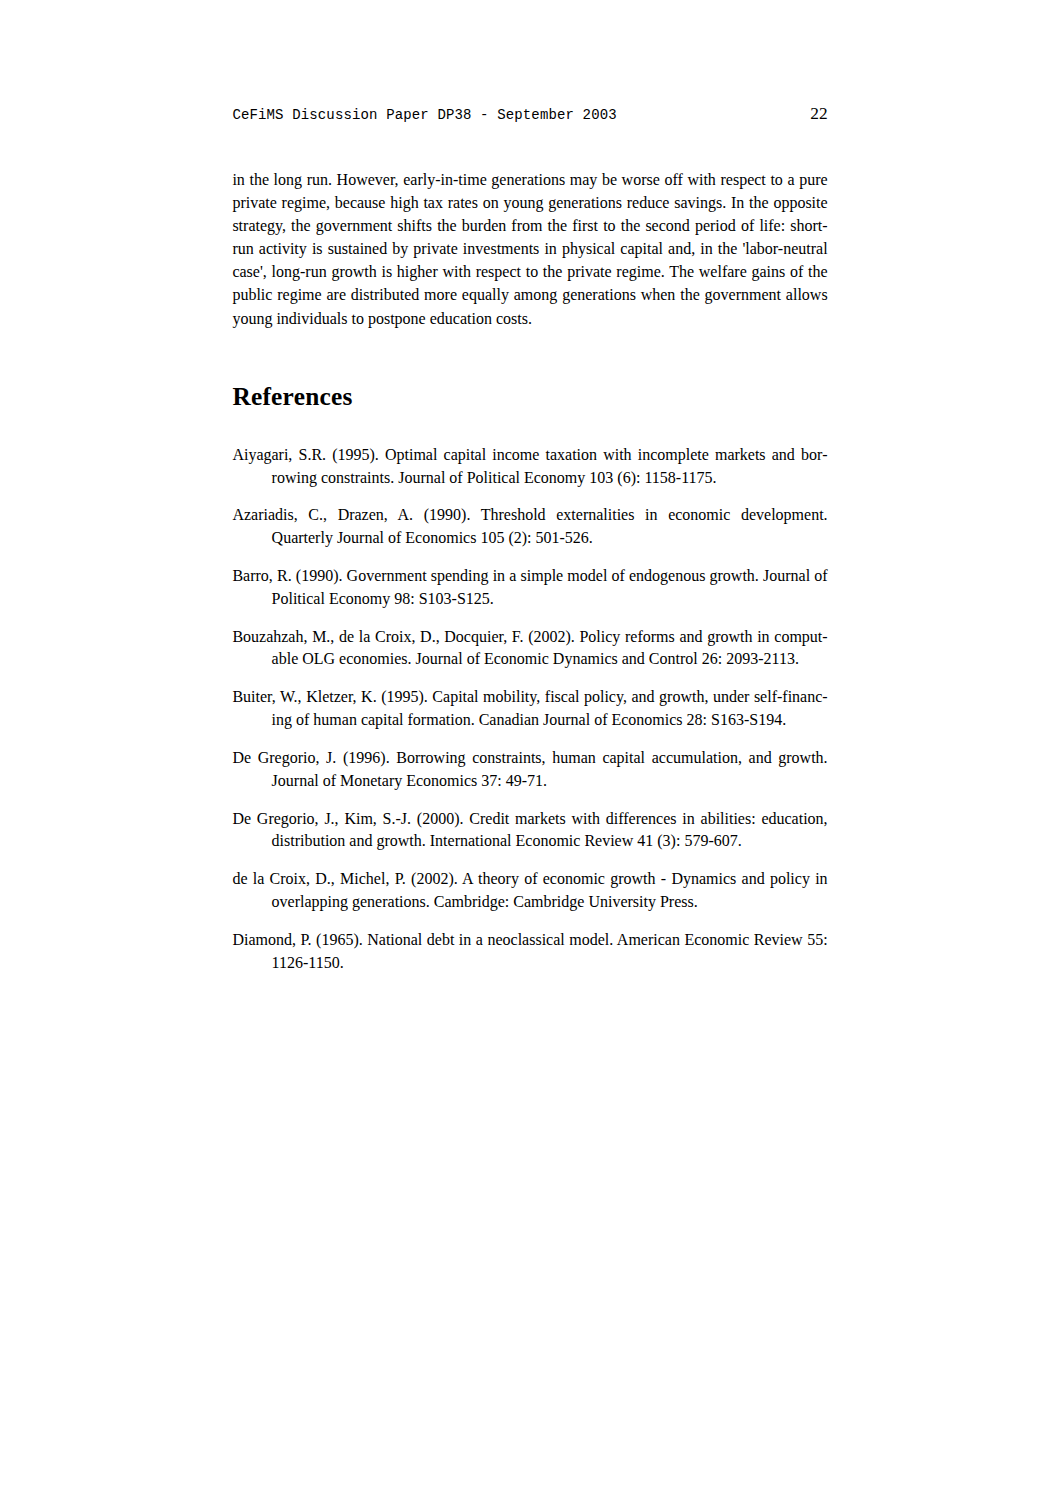CeFiMS Discussion Paper DP38 - September 2003
22
in the long run. However, early-in-time generations may be worse off with respect to a pure private regime, because high tax rates on young generations reduce savings. In the opposite strategy, the government shifts the burden from the first to the second period of life: short-run activity is sustained by private investments in physical capital and, in the 'labor-neutral case', long-run growth is higher with respect to the private regime. The welfare gains of the public regime are distributed more equally among generations when the government allows young individuals to postpone education costs.
References
Aiyagari, S.R. (1995). Optimal capital income taxation with incomplete markets and borrowing constraints. Journal of Political Economy 103 (6): 1158-1175.
Azariadis, C., Drazen, A. (1990). Threshold externalities in economic development. Quarterly Journal of Economics 105 (2): 501-526.
Barro, R. (1990). Government spending in a simple model of endogenous growth. Journal of Political Economy 98: S103-S125.
Bouzahzah, M., de la Croix, D., Docquier, F. (2002). Policy reforms and growth in computable OLG economies. Journal of Economic Dynamics and Control 26: 2093-2113.
Buiter, W., Kletzer, K. (1995). Capital mobility, fiscal policy, and growth, under self-financing of human capital formation. Canadian Journal of Economics 28: S163-S194.
De Gregorio, J. (1996). Borrowing constraints, human capital accumulation, and growth. Journal of Monetary Economics 37: 49-71.
De Gregorio, J., Kim, S.-J. (2000). Credit markets with differences in abilities: education, distribution and growth. International Economic Review 41 (3): 579-607.
de la Croix, D., Michel, P. (2002). A theory of economic growth - Dynamics and policy in overlapping generations. Cambridge: Cambridge University Press.
Diamond, P. (1965). National debt in a neoclassical model. American Economic Review 55: 1126-1150.